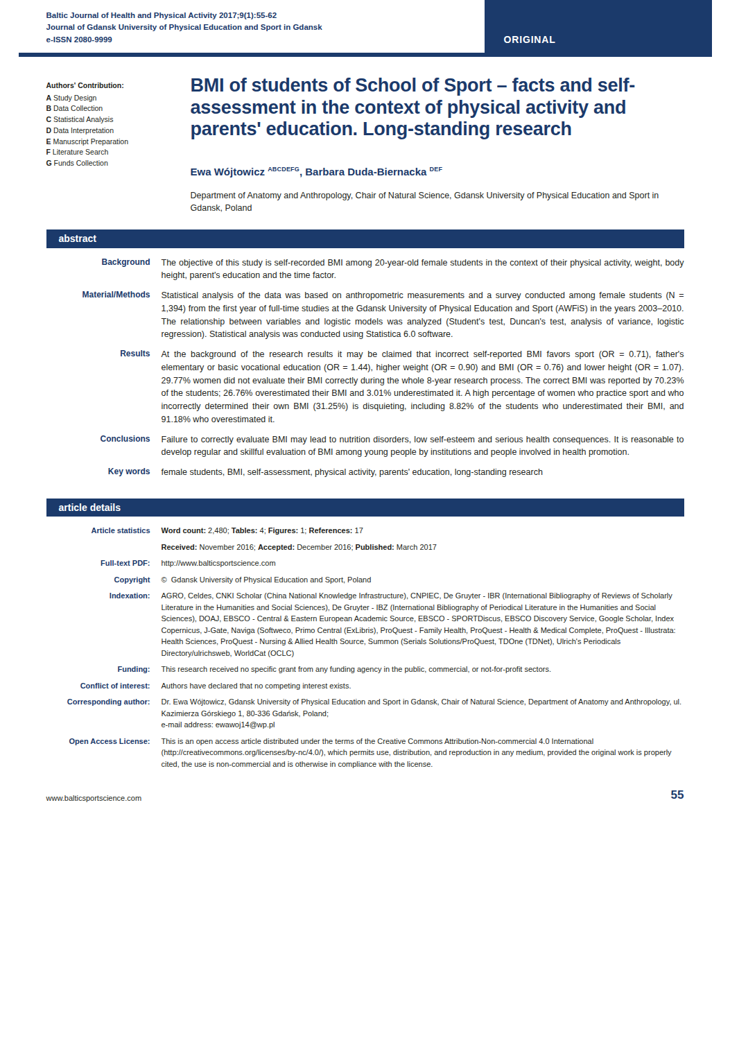Baltic Journal of Health and Physical Activity 2017;9(1):55-62
Journal of Gdansk University of Physical Education and Sport in Gdansk
e-ISSN 2080-9999
ORIGINAL
Authors' Contribution:
A Study Design
B Data Collection
C Statistical Analysis
D Data Interpretation
E Manuscript Preparation
F Literature Search
G Funds Collection
BMI of students of School of Sport – facts and self-assessment in the context of physical activity and parents' education. Long-standing research
Ewa Wójtowicz ABCDEFG, Barbara Duda-Biernacka DEF
Department of Anatomy and Anthropology, Chair of Natural Science, Gdansk University of Physical Education and Sport in Gdansk, Poland
abstract
| Background | The objective of this study is self-recorded BMI among 20-year-old female students in the context of their physical activity, weight, body height, parent's education and the time factor. |
| Material/Methods | Statistical analysis of the data was based on anthropometric measurements and a survey conducted among female students (N = 1,394) from the first year of full-time studies at the Gdansk University of Physical Education and Sport (AWFiS) in the years 2003–2010. The relationship between variables and logistic models was analyzed (Student's test, Duncan's test, analysis of variance, logistic regression). Statistical analysis was conducted using Statistica 6.0 software. |
| Results | At the background of the research results it may be claimed that incorrect self-reported BMI favors sport (OR = 0.71), father's elementary or basic vocational education (OR = 1.44), higher weight (OR = 0.90) and BMI (OR = 0.76) and lower height (OR = 1.07). 29.77% women did not evaluate their BMI correctly during the whole 8-year research process. The correct BMI was reported by 70.23% of the students; 26.76% overestimated their BMI and 3.01% underestimated it. A high percentage of women who practice sport and who incorrectly determined their own BMI (31.25%) is disquieting, including 8.82% of the students who underestimated their BMI, and 91.18% who overestimated it. |
| Conclusions | Failure to correctly evaluate BMI may lead to nutrition disorders, low self-esteem and serious health consequences. It is reasonable to develop regular and skillful evaluation of BMI among young people by institutions and people involved in health promotion. |
| Key words | female students, BMI, self-assessment, physical activity, parents' education, long-standing research |
article details
| Article statistics | Word count: 2,480; Tables: 4; Figures: 1; References: 17 |
| | Received: November 2016; Accepted: December 2016; Published: March 2017 |
| Full-text PDF: | http://www.balticsportscience.com |
| Copyright | © Gdansk University of Physical Education and Sport, Poland |
| Indexation: | AGRO, Celdes, CNKI Scholar (China National Knowledge Infrastructure), CNPIEC, De Gruyter - IBR (International Bibliography of Reviews of Scholarly Literature in the Humanities and Social Sciences), De Gruyter - IBZ (International Bibliography of Periodical Literature in the Humanities and Social Sciences), DOAJ, EBSCO - Central & Eastern European Academic Source, EBSCO - SPORTDiscus, EBSCO Discovery Service, Google Scholar, Index Copernicus, J-Gate, Naviga (Softweco, Primo Central (ExLibris), ProQuest - Family Health, ProQuest - Health & Medical Complete, ProQuest - Illustrata: Health Sciences, ProQuest - Nursing & Allied Health Source, Summon (Serials Solutions/ProQuest, TDOne (TDNet), Ulrich's Periodicals Directory/ulrichsweb, WorldCat (OCLC) |
| Funding: | This research received no specific grant from any funding agency in the public, commercial, or not-for-profit sectors. |
| Conflict of interest: | Authors have declared that no competing interest exists. |
| Corresponding author: | Dr. Ewa Wójtowicz, Gdansk University of Physical Education and Sport in Gdansk, Chair of Natural Science, Department of Anatomy and Anthropology, ul. Kazimierza Górskiego 1, 80-336 Gdańsk, Poland; e-mail address: ewawoj14@wp.pl |
| Open Access License: | This is an open access article distributed under the terms of the Creative Commons Attribution-Non-commercial 4.0 International (http://creativecommons.org/licenses/by-nc/4.0/), which permits use, distribution, and reproduction in any medium, provided the original work is properly cited, the use is non-commercial and is otherwise in compliance with the license. |
www.balticsportscience.com
55